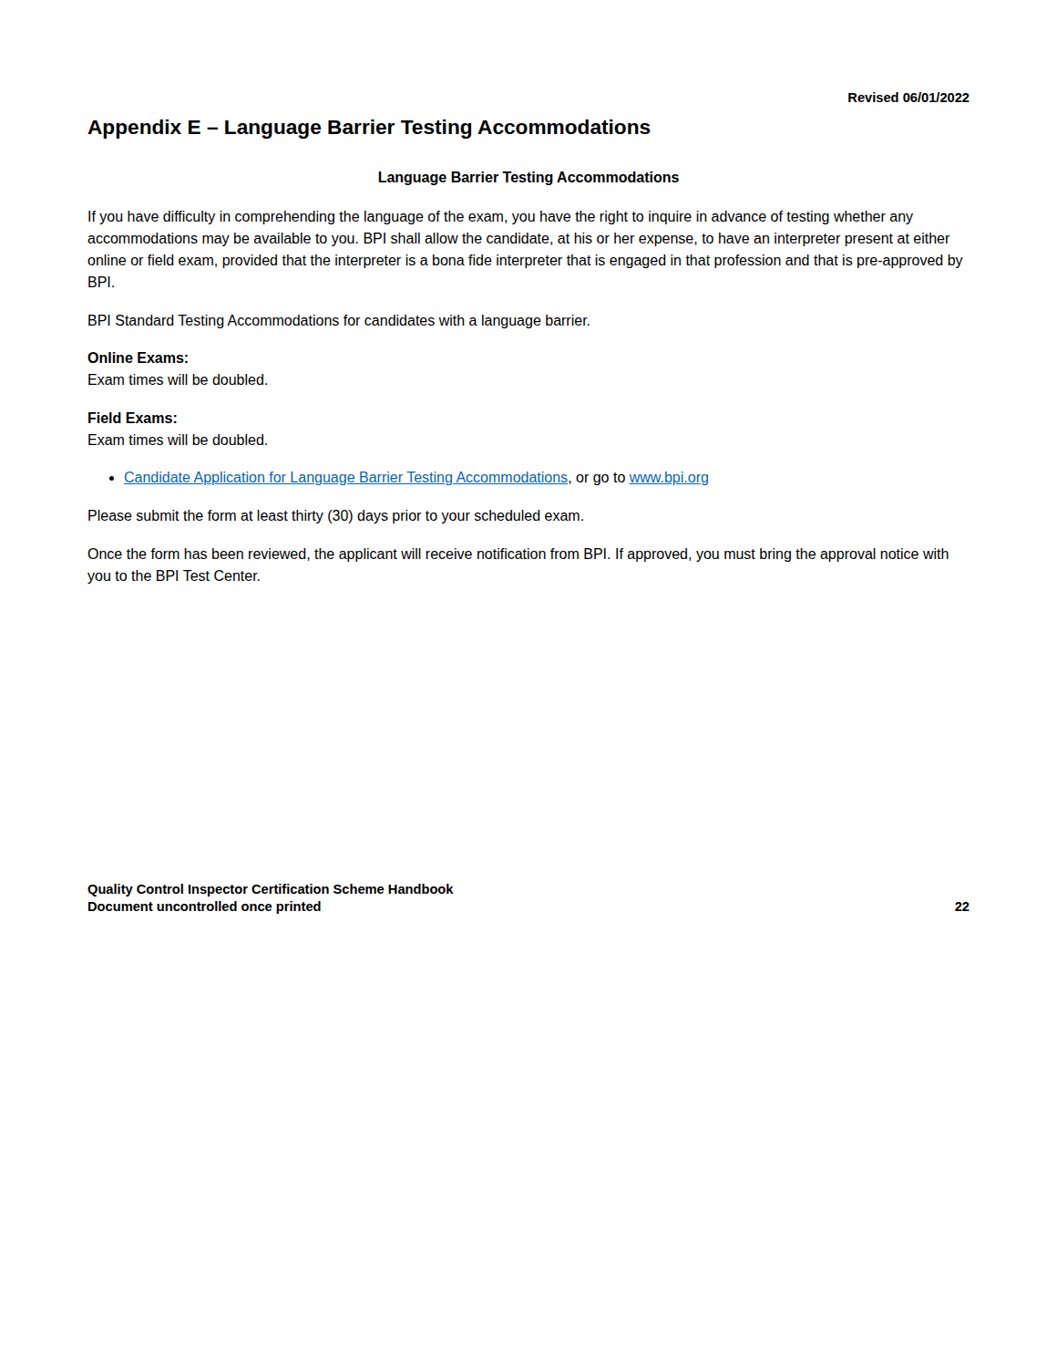Revised 06/01/2022
Appendix E – Language Barrier Testing Accommodations
Language Barrier Testing Accommodations
If you have difficulty in comprehending the language of the exam, you have the right to inquire in advance of testing whether any accommodations may be available to you. BPI shall allow the candidate, at his or her expense, to have an interpreter present at either online or field exam, provided that the interpreter is a bona fide interpreter that is engaged in that profession and that is pre-approved by BPI.
BPI Standard Testing Accommodations for candidates with a language barrier.
Online Exams:
Exam times will be doubled.
Field Exams:
Exam times will be doubled.
Candidate Application for Language Barrier Testing Accommodations, or go to www.bpi.org
Please submit the form at least thirty (30) days prior to your scheduled exam.
Once the form has been reviewed, the applicant will receive notification from BPI. If approved, you must bring the approval notice with you to the BPI Test Center.
Quality Control Inspector Certification Scheme Handbook
Document uncontrolled once printed 22